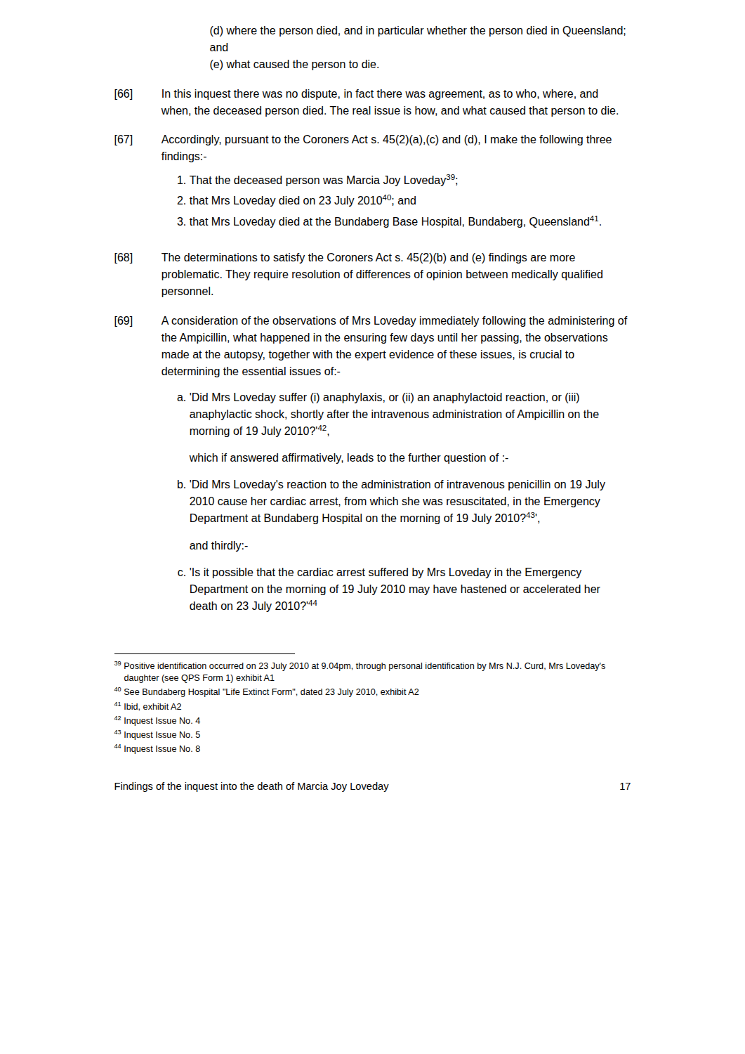(d) where the person died, and in particular whether the person died in Queensland; and
(e) what caused the person to die.
[66]
In this inquest there was no dispute, in fact there was agreement, as to who, where, and when, the deceased person died. The real issue is how, and what caused that person to die.
[67]
Accordingly, pursuant to the Coroners Act s. 45(2)(a),(c) and (d), I make the following three findings:-
That the deceased person was Marcia Joy Loveday39;
that Mrs Loveday died on 23 July 201040; and
that Mrs Loveday died at the Bundaberg Base Hospital, Bundaberg, Queensland41.
[68]
The determinations to satisfy the Coroners Act s. 45(2)(b) and (e) findings are more problematic. They require resolution of differences of opinion between medically qualified personnel.
[69]
A consideration of the observations of Mrs Loveday immediately following the administering of the Ampicillin, what happened in the ensuring few days until her passing, the observations made at the autopsy, together with the expert evidence of these issues, is crucial to determining the essential issues of:-
'Did Mrs Loveday suffer (i) anaphylaxis, or (ii) an anaphylactoid reaction, or (iii) anaphylactic shock, shortly after the intravenous administration of Ampicillin on the morning of 19 July 2010?'42,
which if answered affirmatively, leads to the further question of :-
'Did Mrs Loveday's reaction to the administration of intravenous penicillin on 19 July 2010 cause her cardiac arrest, from which she was resuscitated, in the Emergency Department at Bundaberg Hospital on the morning of 19 July 2010?43',
and thirdly:-
'Is it possible that the cardiac arrest suffered by Mrs Loveday in the Emergency Department on the morning of 19 July 2010 may have hastened or accelerated her death on 23 July 2010?'44
39 Positive identification occurred on 23 July 2010 at 9.04pm, through personal identification by Mrs N.J. Curd, Mrs Loveday's daughter (see QPS Form 1) exhibit A1
40 See Bundaberg Hospital "Life Extinct Form", dated 23 July 2010, exhibit A2
41 Ibid, exhibit A2
42 Inquest Issue No. 4
43 Inquest Issue No. 5
44 Inquest Issue No. 8
Findings of the inquest into the death of Marcia Joy Loveday
17